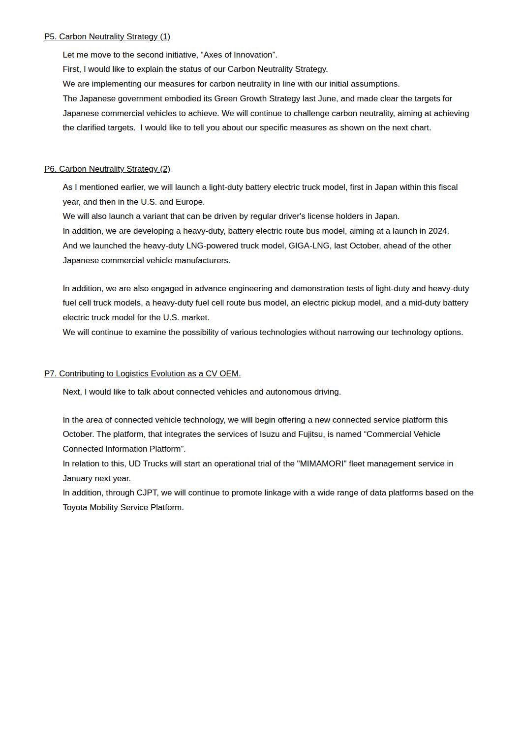P5. Carbon Neutrality Strategy (1)
Let me move to the second initiative, “Axes of Innovation”.
First, I would like to explain the status of our Carbon Neutrality Strategy.
We are implementing our measures for carbon neutrality in line with our initial assumptions.
The Japanese government embodied its Green Growth Strategy last June, and made clear the targets for Japanese commercial vehicles to achieve. We will continue to challenge carbon neutrality, aiming at achieving the clarified targets. I would like to tell you about our specific measures as shown on the next chart.
P6. Carbon Neutrality Strategy (2)
As I mentioned earlier, we will launch a light-duty battery electric truck model, first in Japan within this fiscal year, and then in the U.S. and Europe.
We will also launch a variant that can be driven by regular driver's license holders in Japan.
In addition, we are developing a heavy-duty, battery electric route bus model, aiming at a launch in 2024.
And we launched the heavy-duty LNG-powered truck model, GIGA-LNG, last October, ahead of the other Japanese commercial vehicle manufacturers.
In addition, we are also engaged in advance engineering and demonstration tests of light-duty and heavy-duty fuel cell truck models, a heavy-duty fuel cell route bus model, an electric pickup model, and a mid-duty battery electric truck model for the U.S. market.
We will continue to examine the possibility of various technologies without narrowing our technology options.
P7. Contributing to Logistics Evolution as a CV OEM.
Next, I would like to talk about connected vehicles and autonomous driving.
In the area of connected vehicle technology, we will begin offering a new connected service platform this October. The platform, that integrates the services of Isuzu and Fujitsu, is named “Commercial Vehicle Connected Information Platform”.
In relation to this, UD Trucks will start an operational trial of the "MIMAMORI" fleet management service in January next year.
In addition, through CJPT, we will continue to promote linkage with a wide range of data platforms based on the Toyota Mobility Service Platform.